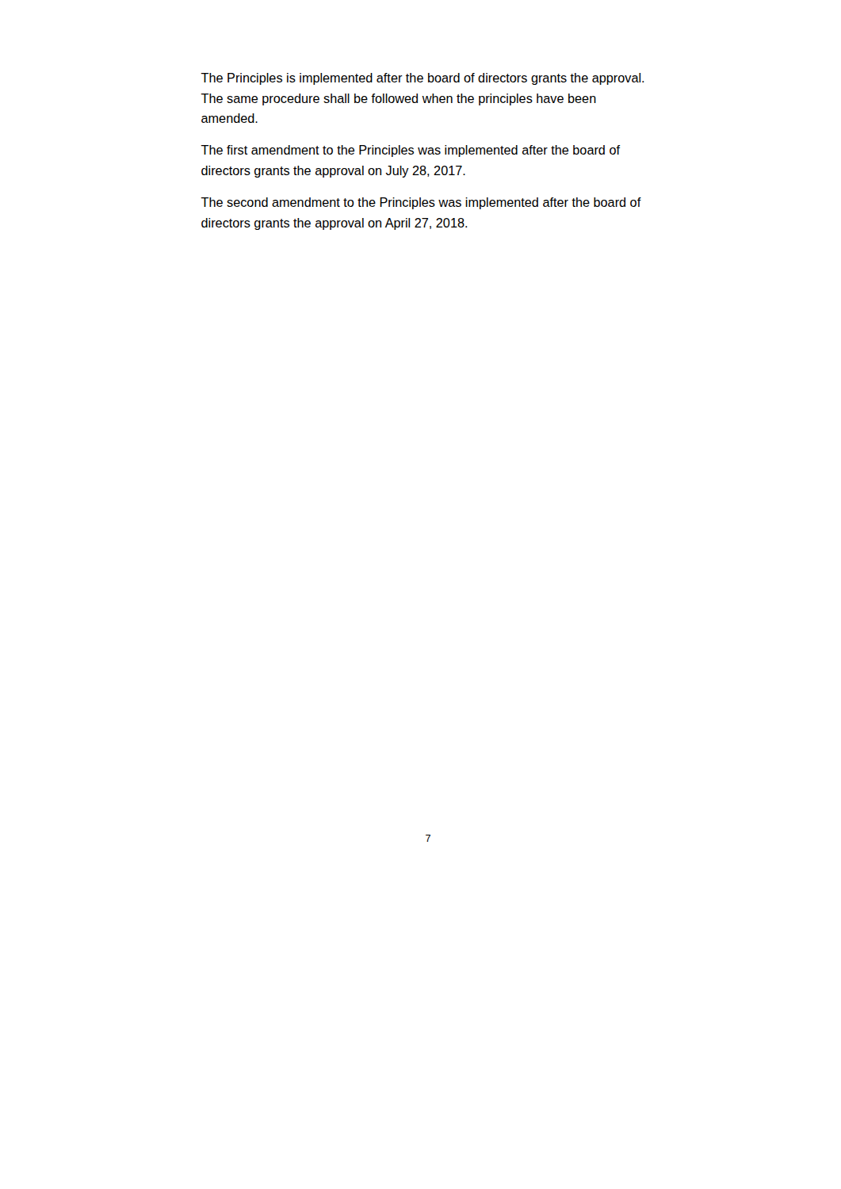The Principles is implemented after the board of directors grants the approval. The same procedure shall be followed when the principles have been amended.
The first amendment to the Principles was implemented after the board of directors grants the approval on July 28, 2017.
The second amendment to the Principles was implemented after the board of directors grants the approval on April 27, 2018.
7